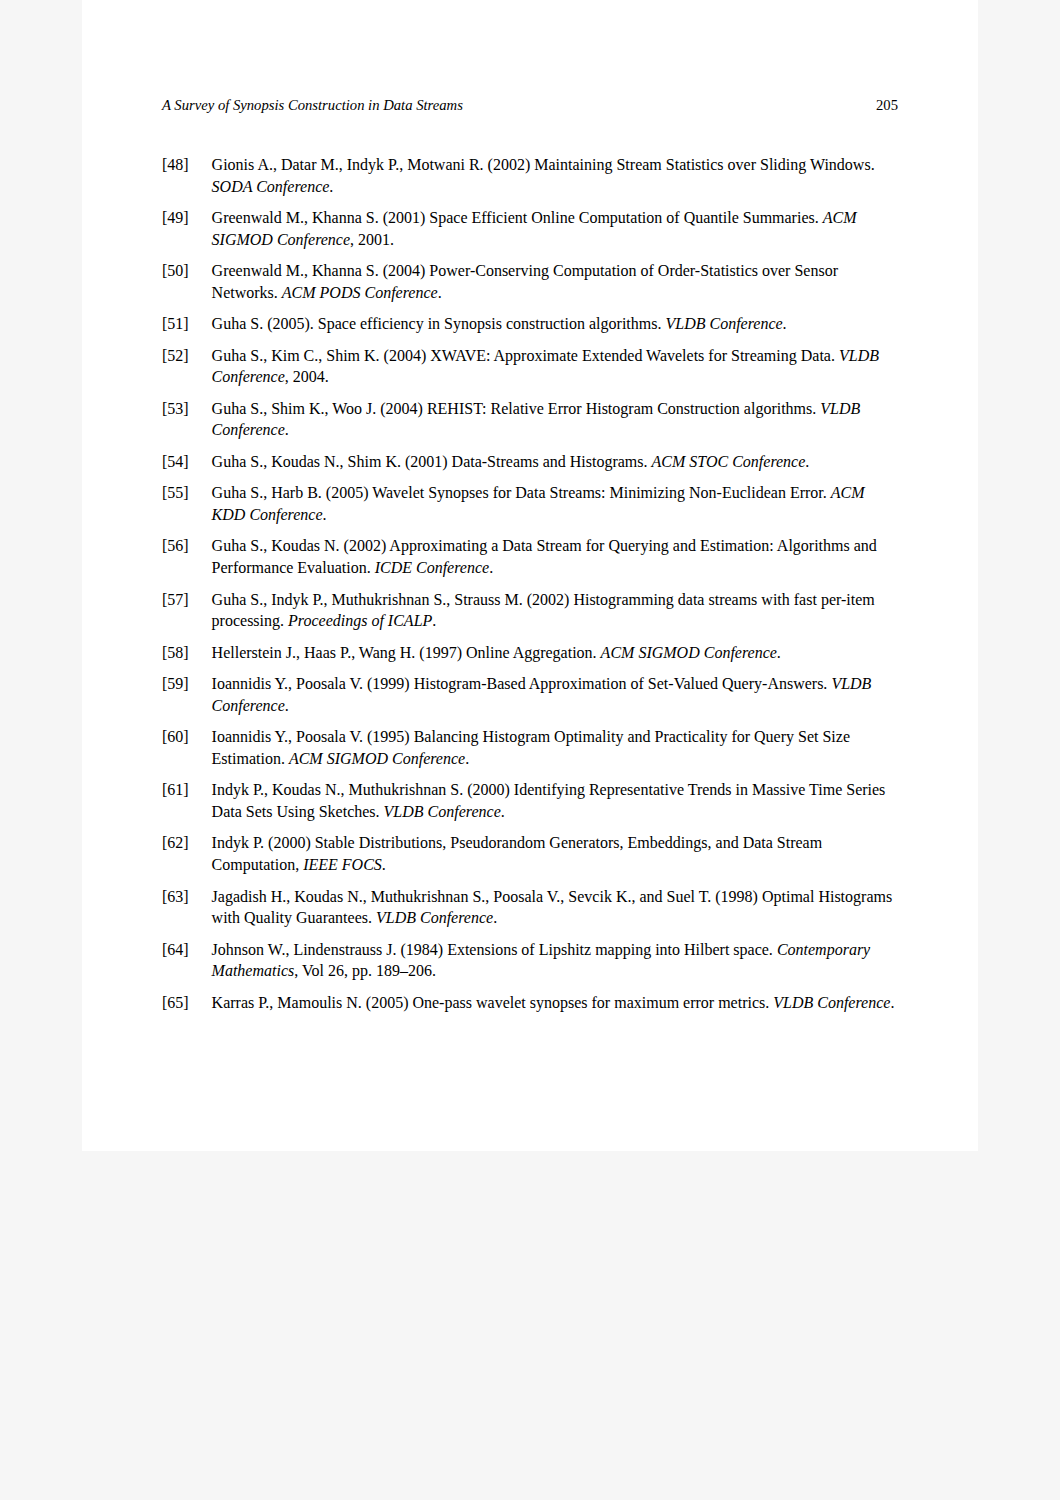A Survey of Synopsis Construction in Data Streams 205
[48] Gionis A., Datar M., Indyk P., Motwani R. (2002) Maintaining Stream Statistics over Sliding Windows. SODA Conference.
[49] Greenwald M., Khanna S. (2001) Space Efficient Online Computation of Quantile Summaries. ACM SIGMOD Conference, 2001.
[50] Greenwald M., Khanna S. (2004) Power-Conserving Computation of Order-Statistics over Sensor Networks. ACM PODS Conference.
[51] Guha S. (2005). Space efficiency in Synopsis construction algorithms. VLDB Conference.
[52] Guha S., Kim C., Shim K. (2004) XWAVE: Approximate Extended Wavelets for Streaming Data. VLDB Conference, 2004.
[53] Guha S., Shim K., Woo J. (2004) REHIST: Relative Error Histogram Construction algorithms. VLDB Conference.
[54] Guha S., Koudas N., Shim K. (2001) Data-Streams and Histograms. ACM STOC Conference.
[55] Guha S., Harb B. (2005) Wavelet Synopses for Data Streams: Minimizing Non-Euclidean Error. ACM KDD Conference.
[56] Guha S., Koudas N. (2002) Approximating a Data Stream for Querying and Estimation: Algorithms and Performance Evaluation. ICDE Conference.
[57] Guha S., Indyk P., Muthukrishnan S., Strauss M. (2002) Histogramming data streams with fast per-item processing. Proceedings of ICALP.
[58] Hellerstein J., Haas P., Wang H. (1997) Online Aggregation. ACM SIGMOD Conference.
[59] Ioannidis Y., Poosala V. (1999) Histogram-Based Approximation of Set-Valued Query-Answers. VLDB Conference.
[60] Ioannidis Y., Poosala V. (1995) Balancing Histogram Optimality and Practicality for Query Set Size Estimation. ACM SIGMOD Conference.
[61] Indyk P., Koudas N., Muthukrishnan S. (2000) Identifying Representative Trends in Massive Time Series Data Sets Using Sketches. VLDB Conference.
[62] Indyk P. (2000) Stable Distributions, Pseudorandom Generators, Embeddings, and Data Stream Computation, IEEE FOCS.
[63] Jagadish H., Koudas N., Muthukrishnan S., Poosala V., Sevcik K., and Suel T. (1998) Optimal Histograms with Quality Guarantees. VLDB Conference.
[64] Johnson W., Lindenstrauss J. (1984) Extensions of Lipshitz mapping into Hilbert space. Contemporary Mathematics, Vol 26, pp. 189–206.
[65] Karras P., Mamoulis N. (2005) One-pass wavelet synopses for maximum error metrics. VLDB Conference.